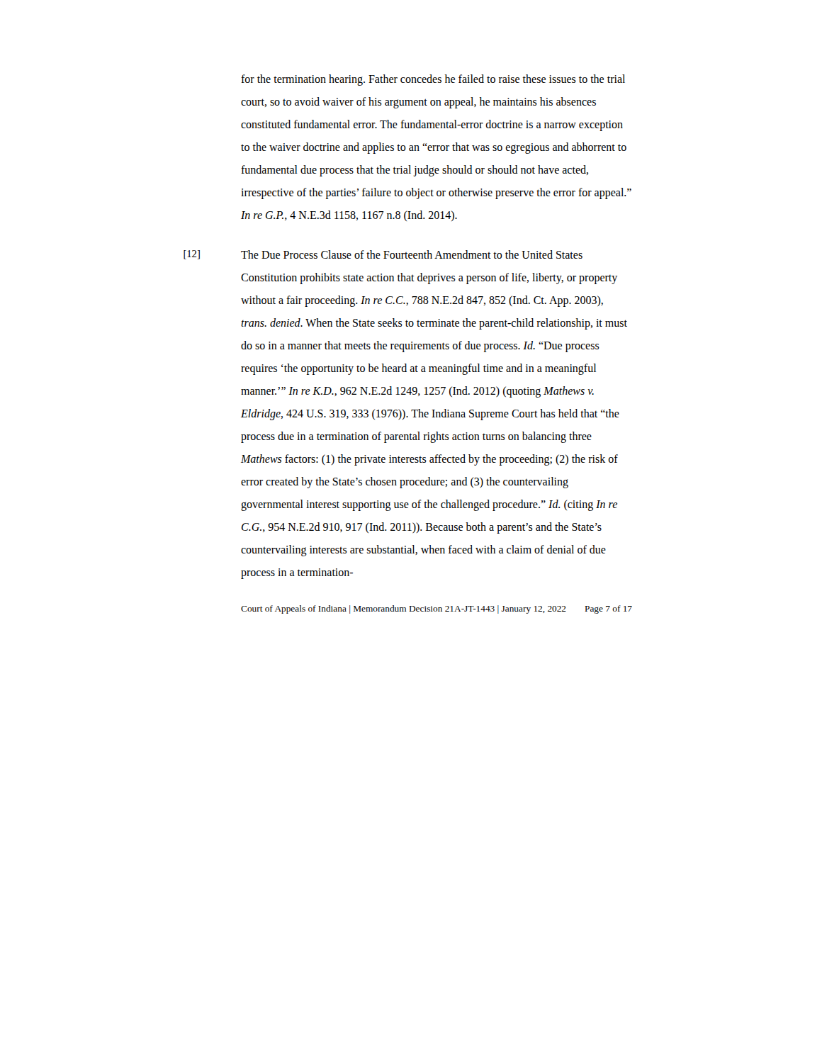for the termination hearing. Father concedes he failed to raise these issues to the trial court, so to avoid waiver of his argument on appeal, he maintains his absences constituted fundamental error. The fundamental-error doctrine is a narrow exception to the waiver doctrine and applies to an “error that was so egregious and abhorrent to fundamental due process that the trial judge should or should not have acted, irrespective of the parties’ failure to object or otherwise preserve the error for appeal.” In re G.P., 4 N.E.3d 1158, 1167 n.8 (Ind. 2014).
[12]
The Due Process Clause of the Fourteenth Amendment to the United States Constitution prohibits state action that deprives a person of life, liberty, or property without a fair proceeding. In re C.C., 788 N.E.2d 847, 852 (Ind. Ct. App. 2003), trans. denied. When the State seeks to terminate the parent-child relationship, it must do so in a manner that meets the requirements of due process. Id. “Due process requires ‘the opportunity to be heard at a meaningful time and in a meaningful manner.’” In re K.D., 962 N.E.2d 1249, 1257 (Ind. 2012) (quoting Mathews v. Eldridge, 424 U.S. 319, 333 (1976)). The Indiana Supreme Court has held that “the process due in a termination of parental rights action turns on balancing three Mathews factors: (1) the private interests affected by the proceeding; (2) the risk of error created by the State’s chosen procedure; and (3) the countervailing governmental interest supporting use of the challenged procedure.” Id. (citing In re C.G., 954 N.E.2d 910, 917 (Ind. 2011)). Because both a parent’s and the State’s countervailing interests are substantial, when faced with a claim of denial of due process in a termination-
Court of Appeals of Indiana | Memorandum Decision 21A-JT-1443 | January 12, 2022 Page 7 of 17